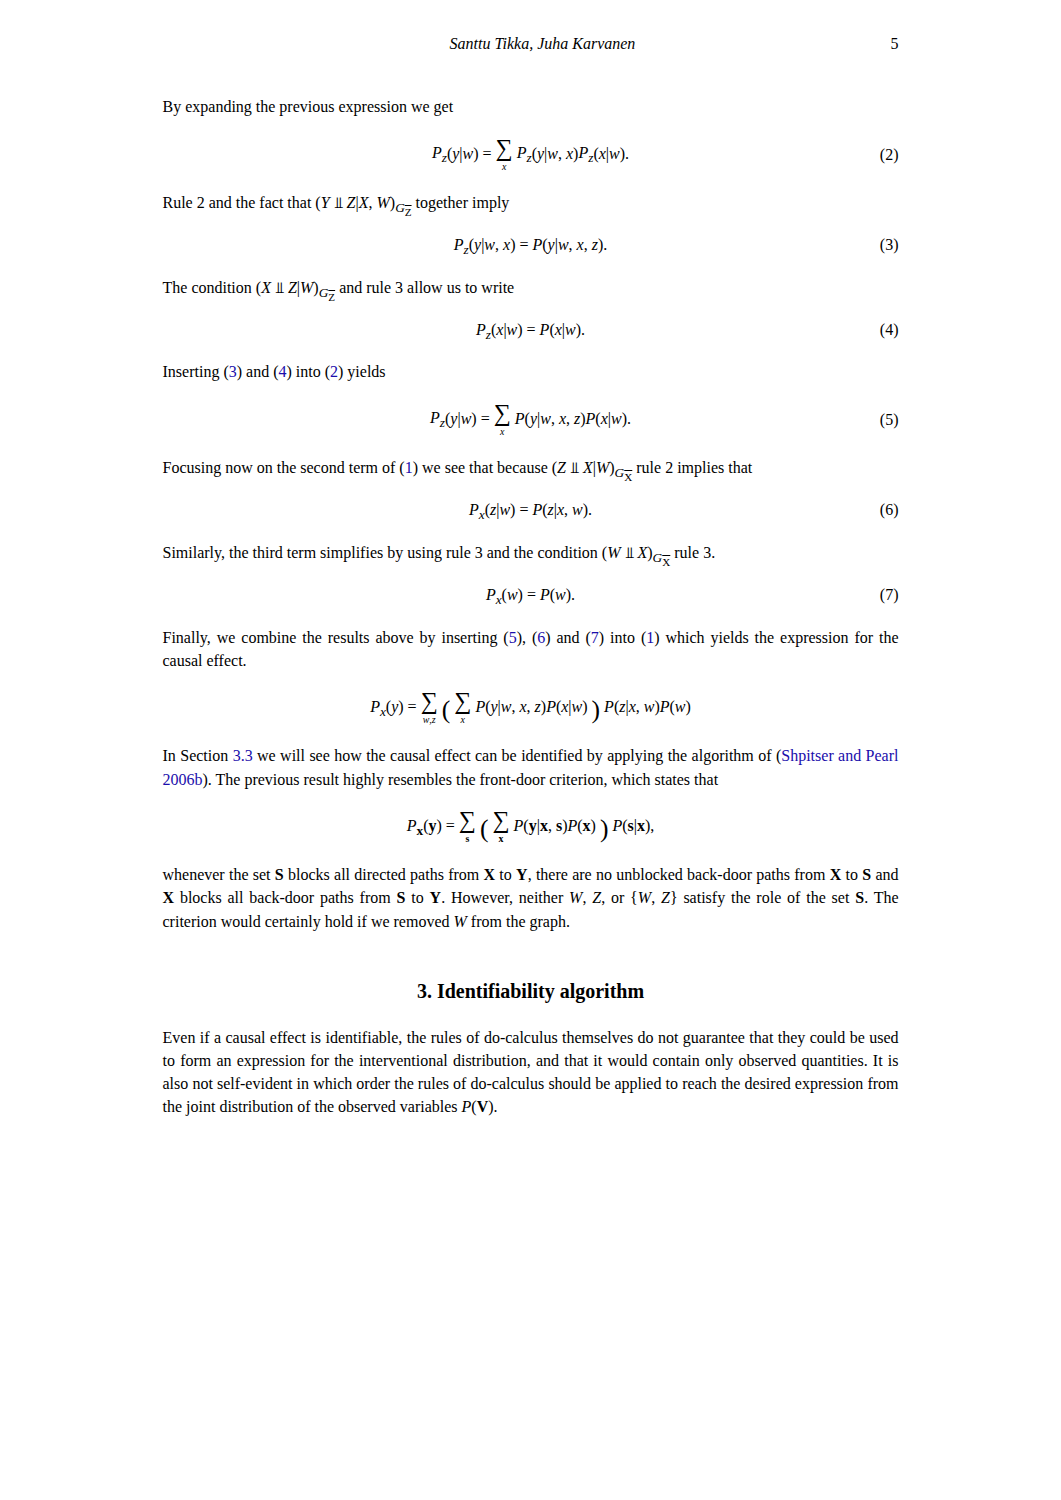Santtu Tikka, Juha Karvanen 5
By expanding the previous expression we get
Pz(y|w) = ∑x Pz(y|w, x)Pz(x|w). (2)
Rule 2 and the fact that (Y ⫫ Z|X, W)GZ together imply
Pz(y|w, x) = P(y|w, x, z). (3)
The condition (X ⫫ Z|W)GZ and rule 3 allow us to write
Pz(x|w) = P(x|w). (4)
Inserting (3) and (4) into (2) yields
Pz(y|w) = ∑x P(y|w, x, z)P(x|w). (5)
Focusing now on the second term of (1) we see that because (Z ⫫ X|W)GX rule 2 implies that
Px(z|w) = P(z|x, w). (6)
Similarly, the third term simplifies by using rule 3 and the condition (W ⫫ X)GX rule 3.
Px(w) = P(w). (7)
Finally, we combine the results above by inserting (5), (6) and (7) into (1) which yields the expression for the causal effect.
Px(y) = ∑w,z ( ∑x P(y|w, x, z)P(x|w) ) P(z|x, w)P(w)
In Section 3.3 we will see how the causal effect can be identified by applying the algorithm of (Shpitser and Pearl 2006b). The previous result highly resembles the front-door criterion, which states that
Px(y) = ∑s ( ∑x P(y|x, s)P(x) ) P(s|x),
whenever the set S blocks all directed paths from X to Y, there are no unblocked back-door paths from X to S and X blocks all back-door paths from S to Y. However, neither W, Z, or {W, Z} satisfy the role of the set S. The criterion would certainly hold if we removed W from the graph.
3. Identifiability algorithm
Even if a causal effect is identifiable, the rules of do-calculus themselves do not guarantee that they could be used to form an expression for the interventional distribution, and that it would contain only observed quantities. It is also not self-evident in which order the rules of do-calculus should be applied to reach the desired expression from the joint distribution of the observed variables P(V).